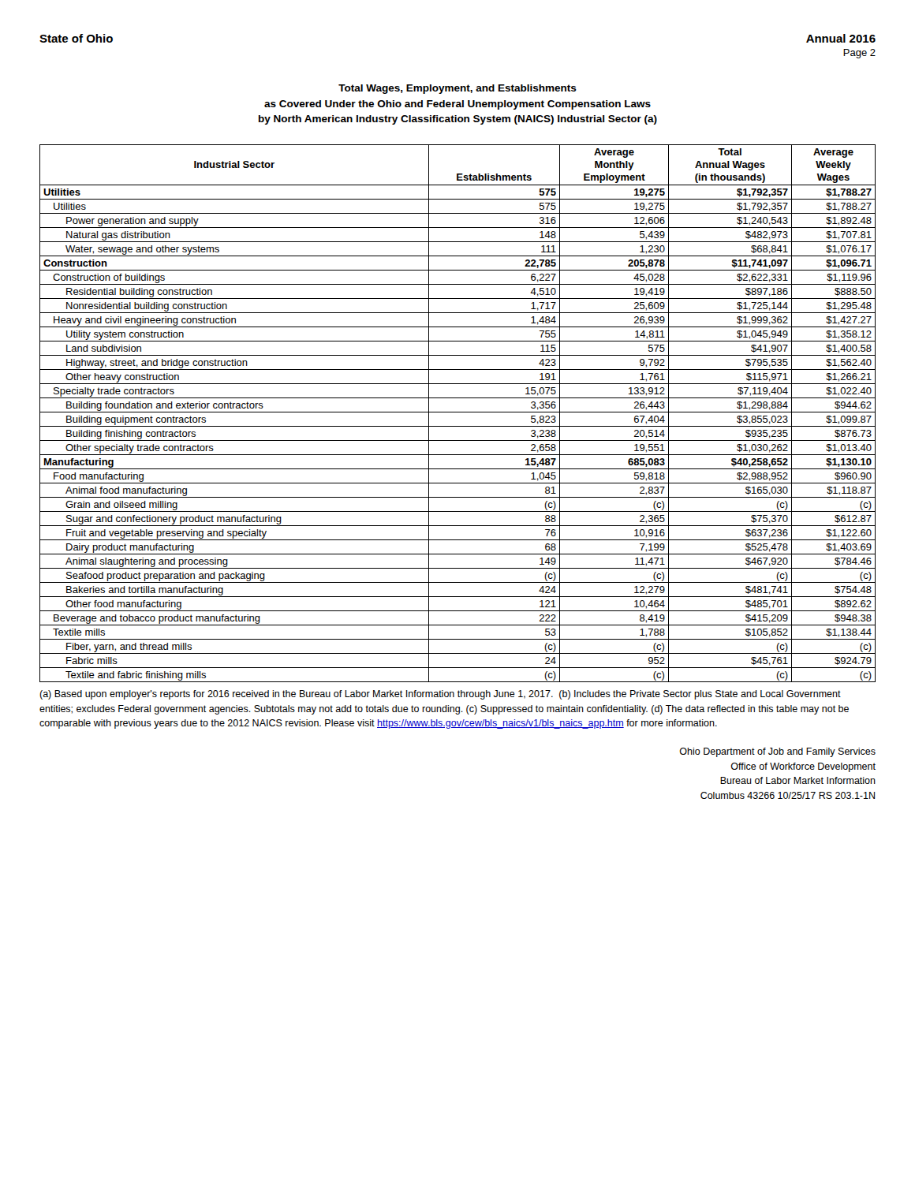State of Ohio
Annual 2016
Page 2
Total Wages, Employment, and Establishments
as Covered Under the Ohio and Federal Unemployment Compensation Laws
by North American Industry Classification System (NAICS) Industrial Sector (a)
| Industrial Sector | Establishments | Average Monthly Employment | Total Annual Wages (in thousands) | Average Weekly Wages |
| --- | --- | --- | --- | --- |
| Utilities | 575 | 19,275 | $1,792,357 | $1,788.27 |
| Utilities | 575 | 19,275 | $1,792,357 | $1,788.27 |
| Power generation and supply | 316 | 12,606 | $1,240,543 | $1,892.48 |
| Natural gas distribution | 148 | 5,439 | $482,973 | $1,707.81 |
| Water, sewage and other systems | 111 | 1,230 | $68,841 | $1,076.17 |
| Construction | 22,785 | 205,878 | $11,741,097 | $1,096.71 |
| Construction of buildings | 6,227 | 45,028 | $2,622,331 | $1,119.96 |
| Residential building construction | 4,510 | 19,419 | $897,186 | $888.50 |
| Nonresidential building construction | 1,717 | 25,609 | $1,725,144 | $1,295.48 |
| Heavy and civil engineering construction | 1,484 | 26,939 | $1,999,362 | $1,427.27 |
| Utility system construction | 755 | 14,811 | $1,045,949 | $1,358.12 |
| Land subdivision | 115 | 575 | $41,907 | $1,400.58 |
| Highway, street, and bridge construction | 423 | 9,792 | $795,535 | $1,562.40 |
| Other heavy construction | 191 | 1,761 | $115,971 | $1,266.21 |
| Specialty trade contractors | 15,075 | 133,912 | $7,119,404 | $1,022.40 |
| Building foundation and exterior contractors | 3,356 | 26,443 | $1,298,884 | $944.62 |
| Building equipment contractors | 5,823 | 67,404 | $3,855,023 | $1,099.87 |
| Building finishing contractors | 3,238 | 20,514 | $935,235 | $876.73 |
| Other specialty trade contractors | 2,658 | 19,551 | $1,030,262 | $1,013.40 |
| Manufacturing | 15,487 | 685,083 | $40,258,652 | $1,130.10 |
| Food manufacturing | 1,045 | 59,818 | $2,988,952 | $960.90 |
| Animal food manufacturing | 81 | 2,837 | $165,030 | $1,118.87 |
| Grain and oilseed milling | (c) | (c) | (c) | (c) |
| Sugar and confectionery product manufacturing | 88 | 2,365 | $75,370 | $612.87 |
| Fruit and vegetable preserving and specialty | 76 | 10,916 | $637,236 | $1,122.60 |
| Dairy product manufacturing | 68 | 7,199 | $525,478 | $1,403.69 |
| Animal slaughtering and processing | 149 | 11,471 | $467,920 | $784.46 |
| Seafood product preparation and packaging | (c) | (c) | (c) | (c) |
| Bakeries and tortilla manufacturing | 424 | 12,279 | $481,741 | $754.48 |
| Other food manufacturing | 121 | 10,464 | $485,701 | $892.62 |
| Beverage and tobacco product manufacturing | 222 | 8,419 | $415,209 | $948.38 |
| Textile mills | 53 | 1,788 | $105,852 | $1,138.44 |
| Fiber, yarn, and thread mills | (c) | (c) | (c) | (c) |
| Fabric mills | 24 | 952 | $45,761 | $924.79 |
| Textile and fabric finishing mills | (c) | (c) | (c) | (c) |
(a) Based upon employer's reports for 2016 received in the Bureau of Labor Market Information through June 1, 2017. (b) Includes the Private Sector plus State and Local Government entities; excludes Federal government agencies. Subtotals may not add to totals due to rounding. (c) Suppressed to maintain confidentiality. (d) The data reflected in this table may not be comparable with previous years due to the 2012 NAICS revision. Please visit https://www.bls.gov/cew/bls_naics/v1/bls_naics_app.htm for more information.
Ohio Department of Job and Family Services
Office of Workforce Development
Bureau of Labor Market Information
Columbus 43266 10/25/17 RS 203.1-1N